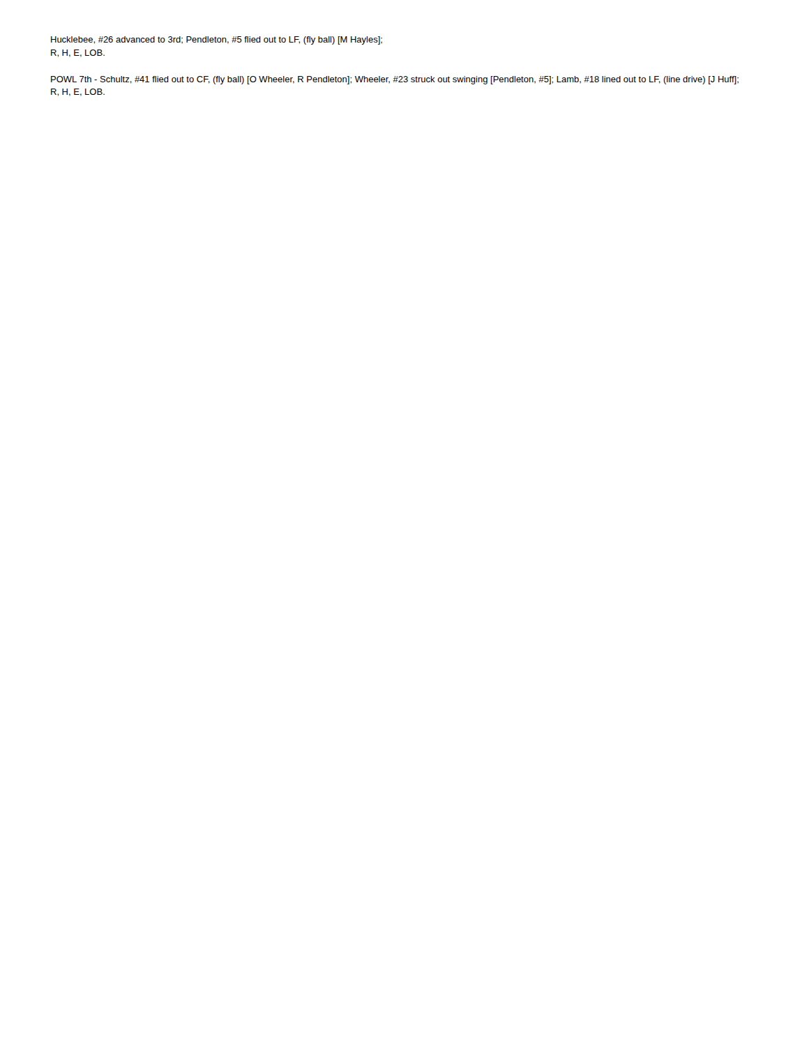Hucklebee, #26 advanced to 3rd; Pendleton, #5 flied out to LF, (fly ball) [M Hayles];
R, H, E, LOB.
POWL 7th - Schultz, #41 flied out to CF, (fly ball) [O Wheeler, R Pendleton]; Wheeler, #23 struck out swinging [Pendleton, #5]; Lamb, #18 lined out to LF, (line drive) [J Huff];
R, H, E, LOB.